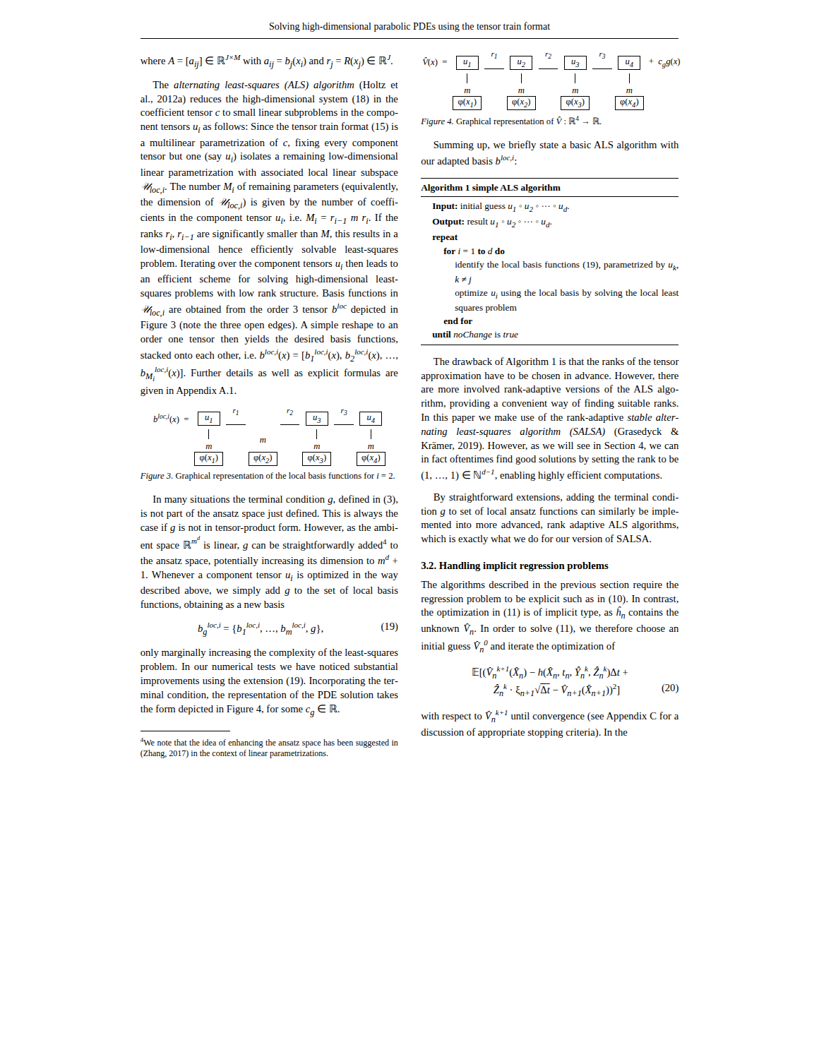Solving high-dimensional parabolic PDEs using the tensor train format
where A = [aij] ∈ ℝJ×M with aij = bj(xi) and rj = R(xj) ∈ ℝJ.
The alternating least-squares (ALS) algorithm (Holtz et al., 2012a) reduces the high-dimensional system (18) in the coefficient tensor c to small linear subproblems in the component tensors ui as follows: Since the tensor train format (15) is a multilinear parametrization of c, fixing every component tensor but one (say ui) isolates a remaining low-dimensional linear parametrization with associated local linear subspace 𝒰loc,i. The number Mi of remaining parameters (equivalently, the dimension of 𝒰loc,i) is given by the number of coefficients in the component tensor ui, i.e. Mi = ri−1 m ri. If the ranks ri, ri−1 are significantly smaller than M, this results in a low-dimensional hence efficiently solvable least-squares problem. Iterating over the component tensors ui then leads to an efficient scheme for solving high-dimensional least-squares problems with low rank structure. Basis functions in 𝒰loc,i are obtained from the order 3 tensor bloc depicted in Figure 3 (note the three open edges). A simple reshape to an order one tensor then yields the desired basis functions, stacked onto each other, i.e. bloc,i(x) = [b1loc,i(x), b2loc,i(x), …, bMiloc,i(x)]. Further details as well as explicit formulas are given in Appendix A.1.
| b loc,i ( x ) = | | u 1 | r 1 | | r 2 | u 3 | r 3 | u 4 |
| | | m | | m | | m | | m |
| | | φ( x 1 ) | | φ( x 2 ) | | φ( x 3 ) | | φ( x 4 ) |
Figure 3. Graphical representation of the local basis functions for i = 2.
In many situations the terminal condition g, defined in (3), is not part of the ansatz space just defined. This is always the case if g is not in tensor-product form. However, as the ambient space ℝmd is linear, g can be straightforwardly added4 to the ansatz space, potentially increasing its dimension to md + 1. Whenever a component tensor ui is optimized in the way described above, we simply add g to the set of local basis functions, obtaining as a new basis
bgloc,i = {b1loc,i, …, bmloc,i, g}, (19)
only marginally increasing the complexity of the least-squares problem. In our numerical tests we have noticed substantial improvements using the extension (19). Incorporating the terminal condition, the representation of the PDE solution takes the form depicted in Figure 4, for some cg ∈ ℝ.
4We note that the idea of enhancing the ansatz space has been suggested in (Zhang, 2017) in the context of linear parametrizations.
| V̂ ( x ) = | | u 1 | r 1 | u 2 | r 2 | u 3 | r 3 | u 4 | + c g g ( x ) |
| | | m | | m | | m | | m | |
| | | φ( x 1 ) | | φ( x 2 ) | | φ( x 3 ) | | φ( x 4 ) | |
Figure 4. Graphical representation of V̂ : ℝ4 → ℝ.
Summing up, we briefly state a basic ALS algorithm with our adapted basis bloc,i:
Algorithm 1 simple ALS algorithm
Input: initial guess u1 ◦ u2 ◦ ··· ◦ ud.
Output: result u1 ◦ u2 ◦ ··· ◦ ud.
repeat
for i = 1 to d do
identify the local basis functions (19), parametrized by uk, k ≠ j
optimize ui using the local basis by solving the local least squares problem
end for
until noChange is true
The drawback of Algorithm 1 is that the ranks of the tensor approximation have to be chosen in advance. However, there are more involved rank-adaptive versions of the ALS algorithm, providing a convenient way of finding suitable ranks. In this paper we make use of the rank-adaptive stable alternating least-squares algorithm (SALSA) (Grasedyck & Krämer, 2019). However, as we will see in Section 4, we can in fact oftentimes find good solutions by setting the rank to be (1, …, 1) ∈ ℕd−1, enabling highly efficient computations.
By straightforward extensions, adding the terminal condition g to set of local ansatz functions can similarly be implemented into more advanced, rank adaptive ALS algorithms, which is exactly what we do for our version of SALSA.
3.2. Handling implicit regression problems
The algorithms described in the previous section require the regression problem to be explicit such as in (10). In contrast, the optimization in (11) is of implicit type, as ĥn contains the unknown V̂n. In order to solve (11), we therefore choose an initial guess V̂n0 and iterate the optimization of
𝔼[(V̂nk+1(X̂n) − h(X̂n, tn, Ŷnk, Ẑnk)Δt +
Ẑnk · ξn+1√Δt − V̂n+1(X̂n+1))2] (20)
with respect to V̂nk+1 until convergence (see Appendix C for a discussion of appropriate stopping criteria). In the